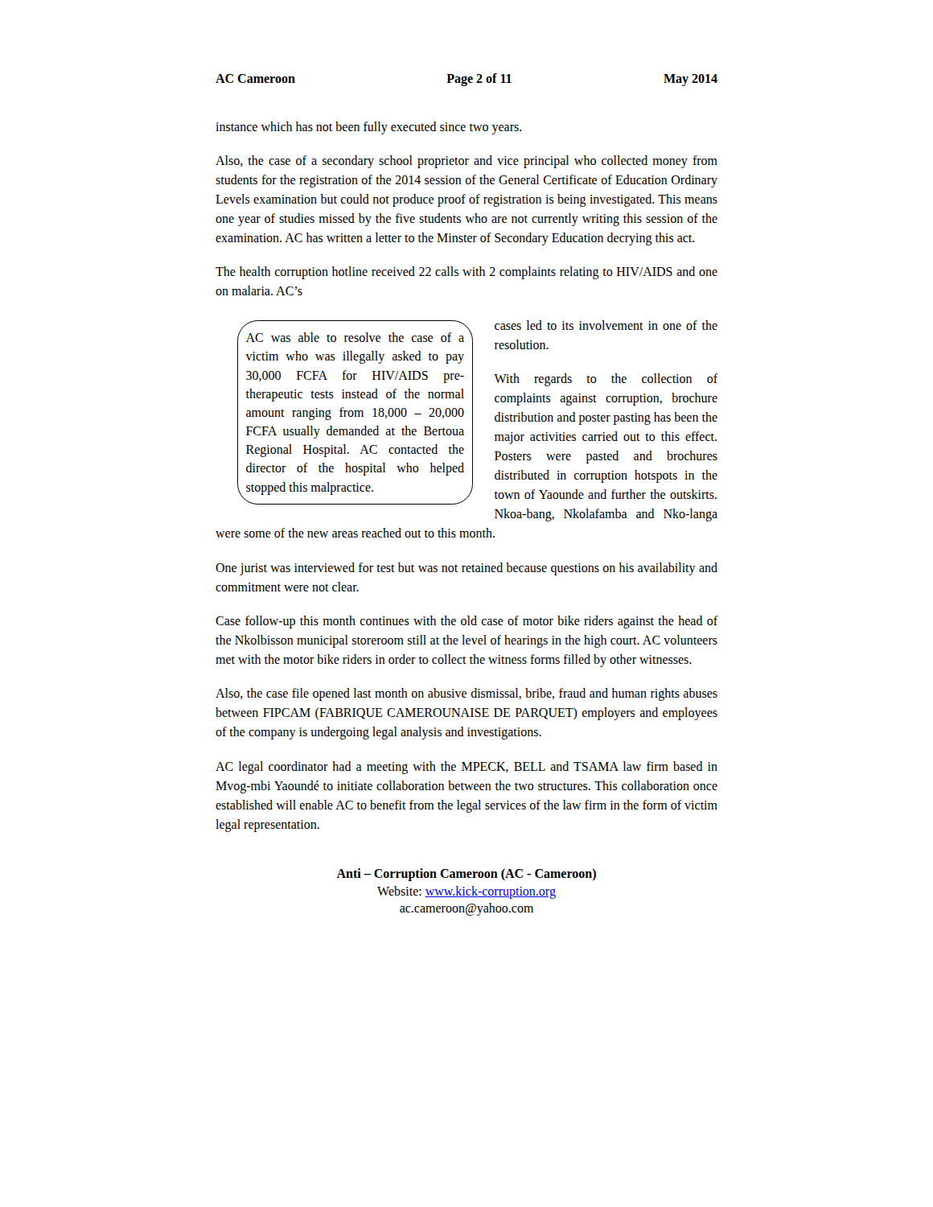AC Cameroon Page 2 of 11 May 2014
instance which has not been fully executed since two years.
Also, the case of a secondary school proprietor and vice principal who collected money from students for the registration of the 2014 session of the General Certificate of Education Ordinary Levels examination but could not produce proof of registration is being investigated. This means one year of studies missed by the five students who are not currently writing this session of the examination. AC has written a letter to the Minster of Secondary Education decrying this act.
The health corruption hotline received 22 calls with 2 complaints relating to HIV/AIDS and one on malaria. AC’s
AC was able to resolve the case of a victim who was illegally asked to pay 30,000 FCFA for HIV/AIDS pre-therapeutic tests instead of the normal amount ranging from 18,000 – 20,000 FCFA usually demanded at the Bertoua Regional Hospital. AC contacted the director of the hospital who helped stopped this malpractice.
cases led to its involvement in one of the resolution.
With regards to the collection of complaints against corruption, brochure distribution and poster pasting has been the major activities carried out to this effect. Posters were pasted and brochures distributed in corruption hotspots in the town of Yaounde and further the outskirts. Nkoa-bang, Nkolafamba and Nko-langa were some of the new areas reached out to this month.
One jurist was interviewed for test but was not retained because questions on his availability and commitment were not clear.
Case follow-up this month continues with the old case of motor bike riders against the head of the Nkolbisson municipal storeroom still at the level of hearings in the high court. AC volunteers met with the motor bike riders in order to collect the witness forms filled by other witnesses.
Also, the case file opened last month on abusive dismissal, bribe, fraud and human rights abuses between FIPCAM (FABRIQUE CAMEROUNAISE DE PARQUET) employers and employees of the company is undergoing legal analysis and investigations.
AC legal coordinator had a meeting with the MPECK, BELL and TSAMA law firm based in Mvog-mbi Yaoundé to initiate collaboration between the two structures. This collaboration once established will enable AC to benefit from the legal services of the law firm in the form of victim legal representation.
Anti – Corruption Cameroon (AC - Cameroon)
Website: www.kick-corruption.org
ac.cameroon@yahoo.com